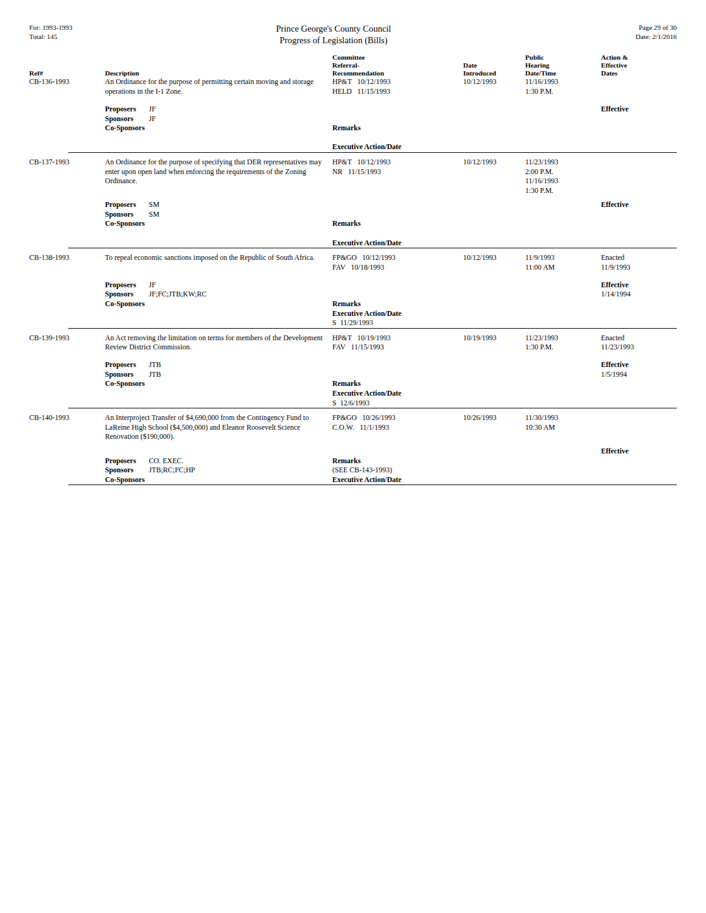| For: 1993-1993 Total: 145 | Prince George's County Council Progress of Legislation (Bills) | Page 29 of 30 Date: 2/1/2016 |
| | | Committee Referral- | Date | Public Hearing | Action & Effective |
| Ref# | Description | Recommendation | Introduced | Date/Time | Dates |
| CB-136-1993 | An Ordinance for the purpose of permitting certain moving and storage operations in the I-1 Zone. | HP&T 10/12/1993 HELD 11/15/1993 | 10/12/1993 | 11/16/1993 1:30 P.M. | |
| | Proposers JF Sponsors JF Co-Sponsors | Remarks | | | Effective |
| | | Executive Action/Date | | | |
| CB-137-1993 | An Ordinance for the purpose of specifying that DER representatives may enter upon open land when enforcing the requirements of the Zoning Ordinance. | HP&T 10/12/1993 NR 11/15/1993 | 10/12/1993 | 11/23/1993 2:00 P.M. 11/16/1993 1:30 P.M. | |
| | Proposers SM Sponsors SM Co-Sponsors | Remarks | | | Effective |
| | | Executive Action/Date | | | |
| CB-138-1993 | To repeal economic sanctions imposed on the Republic of South Africa. | FP&GO 10/12/1993 FAV 10/18/1993 | 10/12/1993 | 11/9/1993 11:00 AM | Enacted 11/9/1993 |
| | Proposers JF Sponsors JF;FC;JTB;KW;RC Co-Sponsors | Remarks | | | Effective 1/14/1994 |
| | | Executive Action/Date S 11/29/1993 | | | |
| CB-139-1993 | An Act removing the limitation on terms for members of the Development Review District Commission. | HP&T 10/19/1993 FAV 11/15/1993 | 10/19/1993 | 11/23/1993 1:30 P.M. | Enacted 11/23/1993 |
| | Proposers JTB Sponsors JTB Co-Sponsors | Remarks | | | Effective 1/5/1994 |
| | | Executive Action/Date S 12/6/1993 | | | |
| CB-140-1993 | An Interproject Transfer of $4,690,000 from the Contingency Fund to LaReine High School ($4,500,000) and Eleanor Roosevelt Science Renovation ($190,000). | FP&GO 10/26/1993 C.O.W. 11/1/1993 | 10/26/1993 | 11/30/1993 10:30 AM | |
| | | | | | Effective |
| | Proposers CO. EXEC. Sponsors JTB;RC;FC;HP Co-Sponsors | Remarks (SEE CB-143-1993) Executive Action/Date | | | |